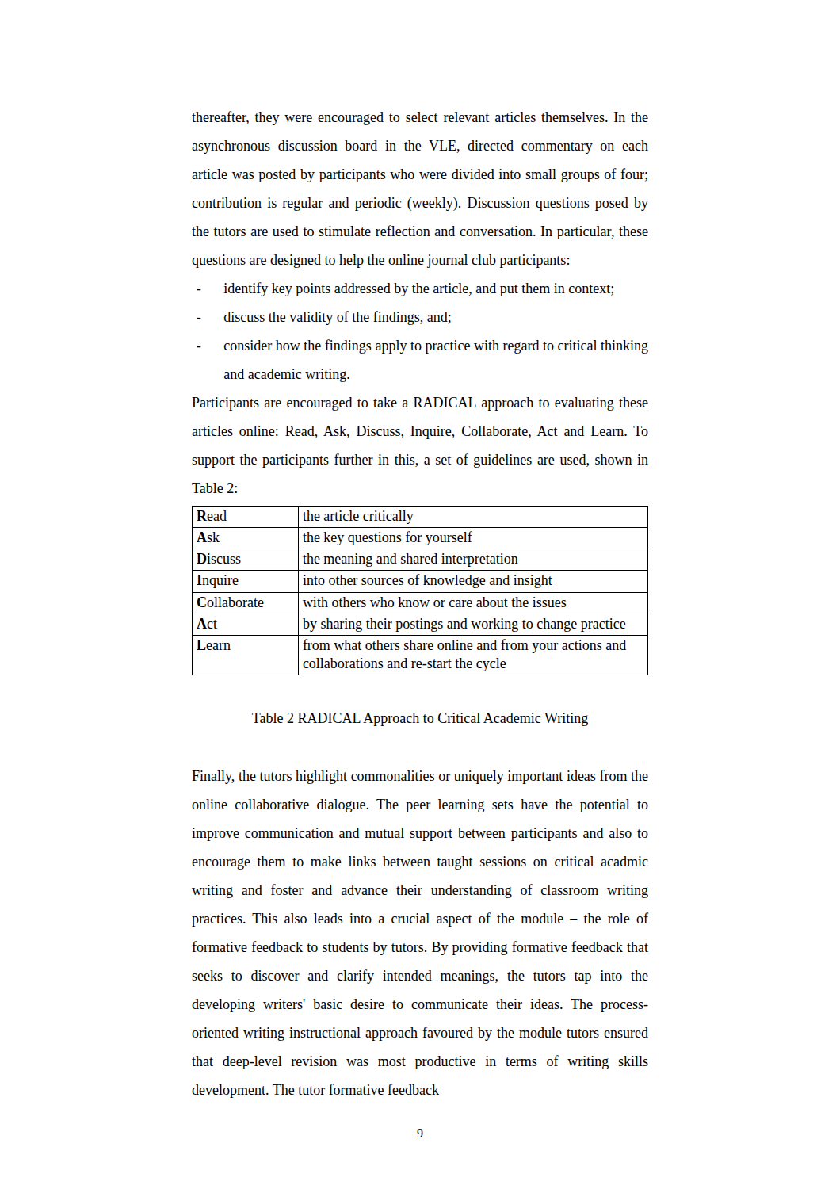thereafter, they were encouraged to select relevant articles themselves. In the asynchronous discussion board in the VLE, directed commentary on each article was posted by participants who were divided into small groups of four; contribution is regular and periodic (weekly). Discussion questions posed by the tutors are used to stimulate reflection and conversation. In particular, these questions are designed to help the online journal club participants:
identify key points addressed by the article, and put them in context;
discuss the validity of the findings, and;
consider how the findings apply to practice with regard to critical thinking and academic writing.
Participants are encouraged to take a RADICAL approach to evaluating these articles online: Read, Ask, Discuss, Inquire, Collaborate, Act and Learn. To support the participants further in this, a set of guidelines are used, shown in Table 2:
| R ead | the article critically |
| A sk | the key questions for yourself |
| D iscuss | the meaning and shared interpretation |
| I nquire | into other sources of knowledge and insight |
| C ollaborate | with others who know or care about the issues |
| A ct | by sharing their postings and working to change practice |
| L earn | from what others share online and from your actions and collaborations and re-start the cycle |
Table 2 RADICAL Approach to Critical Academic Writing
Finally, the tutors highlight commonalities or uniquely important ideas from the online collaborative dialogue. The peer learning sets have the potential to improve communication and mutual support between participants and also to encourage them to make links between taught sessions on critical acadmic writing and foster and advance their understanding of classroom writing practices. This also leads into a crucial aspect of the module – the role of formative feedback to students by tutors. By providing formative feedback that seeks to discover and clarify intended meanings, the tutors tap into the developing writers' basic desire to communicate their ideas. The process-oriented writing instructional approach favoured by the module tutors ensured that deep-level revision was most productive in terms of writing skills development. The tutor formative feedback
9